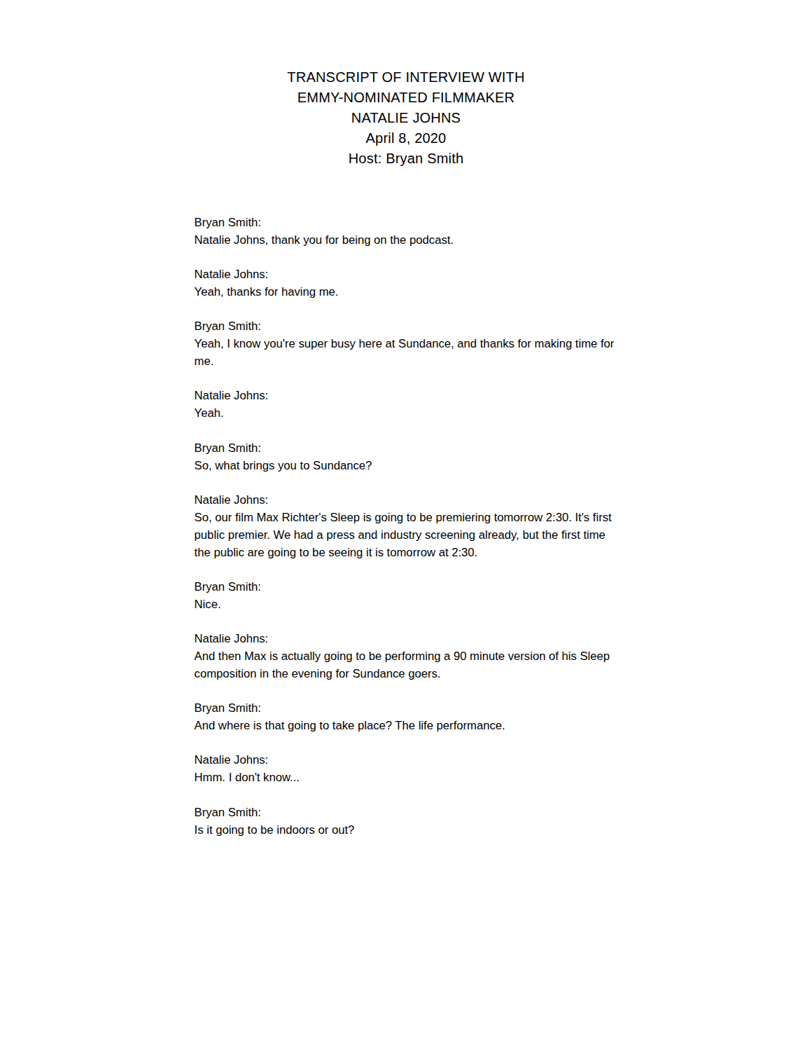TRANSCRIPT OF INTERVIEW WITH
EMMY-NOMINATED FILMMAKER
NATALIE JOHNS
April 8, 2020
Host: Bryan Smith
Bryan Smith:
Natalie Johns, thank you for being on the podcast.
Natalie Johns:
Yeah, thanks for having me.
Bryan Smith:
Yeah, I know you're super busy here at Sundance, and thanks for making time for me.
Natalie Johns:
Yeah.
Bryan Smith:
So, what brings you to Sundance?
Natalie Johns:
So, our film Max Richter's Sleep is going to be premiering tomorrow 2:30. It's first public premier. We had a press and industry screening already, but the first time the public are going to be seeing it is tomorrow at 2:30.
Bryan Smith:
Nice.
Natalie Johns:
And then Max is actually going to be performing a 90 minute version of his Sleep composition in the evening for Sundance goers.
Bryan Smith:
And where is that going to take place? The life performance.
Natalie Johns:
Hmm. I don't know...
Bryan Smith:
Is it going to be indoors or out?